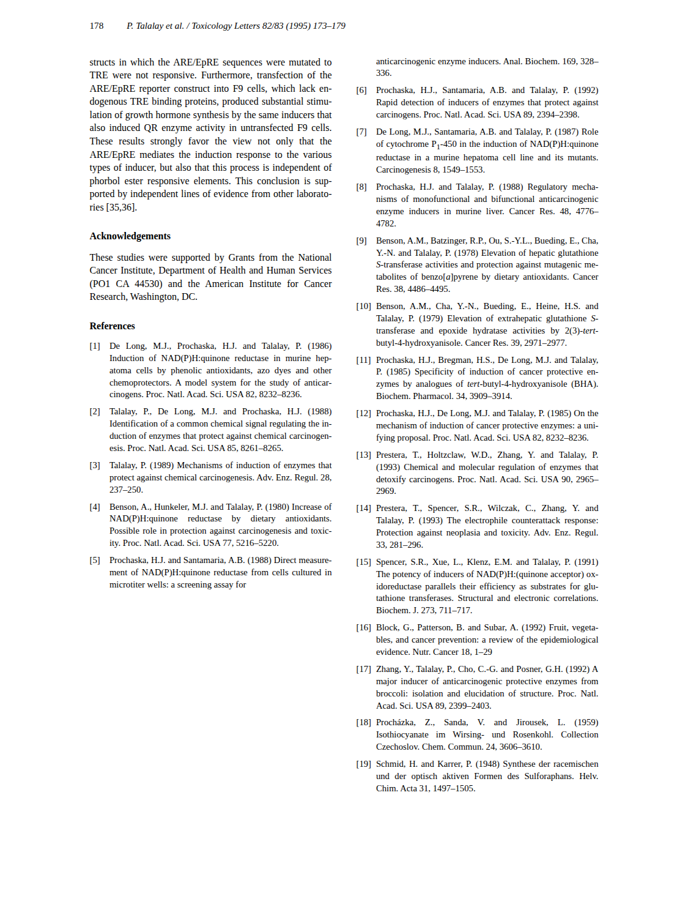178 P. Talalay et al. / Toxicology Letters 82/83 (1995) 173–179
structs in which the ARE/EpRE sequences were mutated to TRE were not responsive. Furthermore, transfection of the ARE/EpRE reporter construct into F9 cells, which lack endogenous TRE binding proteins, produced substantial stimulation of growth hormone synthesis by the same inducers that also induced QR enzyme activity in untransfected F9 cells. These results strongly favor the view not only that the ARE/EpRE mediates the induction response to the various types of inducer, but also that this process is independent of phorbol ester responsive elements. This conclusion is supported by independent lines of evidence from other laboratories [35,36].
Acknowledgements
These studies were supported by Grants from the National Cancer Institute, Department of Health and Human Services (PO1 CA 44530) and the American Institute for Cancer Research, Washington, DC.
References
[1] De Long, M.J., Prochaska, H.J. and Talalay, P. (1986) Induction of NAD(P)H:quinone reductase in murine hepatoma cells by phenolic antioxidants, azo dyes and other chemoprotectors. A model system for the study of anticarcinogens. Proc. Natl. Acad. Sci. USA 82, 8232–8236.
[2] Talalay, P., De Long, M.J. and Prochaska, H.J. (1988) Identification of a common chemical signal regulating the induction of enzymes that protect against chemical carcinogenesis. Proc. Natl. Acad. Sci. USA 85, 8261–8265.
[3] Talalay, P. (1989) Mechanisms of induction of enzymes that protect against chemical carcinogenesis. Adv. Enz. Regul. 28, 237–250.
[4] Benson, A., Hunkeler, M.J. and Talalay, P. (1980) Increase of NAD(P)H:quinone reductase by dietary antioxidants. Possible role in protection against carcinogenesis and toxicity. Proc. Natl. Acad. Sci. USA 77, 5216–5220.
[5] Prochaska, H.J. and Santamaria, A.B. (1988) Direct measurement of NAD(P)H:quinone reductase from cells cultured in microtiter wells: a screening assay for
anticarcinogenic enzyme inducers. Anal. Biochem. 169, 328–336.
[6] Prochaska, H.J., Santamaria, A.B. and Talalay, P. (1992) Rapid detection of inducers of enzymes that protect against carcinogens. Proc. Natl. Acad. Sci. USA 89, 2394–2398.
[7] De Long, M.J., Santamaria, A.B. and Talalay, P. (1987) Role of cytochrome P1-450 in the induction of NAD(P)H:quinone reductase in a murine hepatoma cell line and its mutants. Carcinogenesis 8, 1549–1553.
[8] Prochaska, H.J. and Talalay, P. (1988) Regulatory mechanisms of monofunctional and bifunctional anticarcinogenic enzyme inducers in murine liver. Cancer Res. 48, 4776–4782.
[9] Benson, A.M., Batzinger, R.P., Ou, S.-Y.L., Bueding, E., Cha, Y.-N. and Talalay, P. (1978) Elevation of hepatic glutathione S-transferase activities and protection against mutagenic metabolites of benzo[a]pyrene by dietary antioxidants. Cancer Res. 38, 4486–4495.
[10] Benson, A.M., Cha, Y.-N., Bueding, E., Heine, H.S. and Talalay, P. (1979) Elevation of extrahepatic glutathione S-transferase and epoxide hydratase activities by 2(3)-tert-butyl-4-hydroxyanisole. Cancer Res. 39, 2971–2977.
[11] Prochaska, H.J., Bregman, H.S., De Long, M.J. and Talalay, P. (1985) Specificity of induction of cancer protective enzymes by analogues of tert-butyl-4-hydroxyanisole (BHA). Biochem. Pharmacol. 34, 3909–3914.
[12] Prochaska, H.J., De Long, M.J. and Talalay, P. (1985) On the mechanism of induction of cancer protective enzymes: a unifying proposal. Proc. Natl. Acad. Sci. USA 82, 8232–8236.
[13] Prestera, T., Holtzclaw, W.D., Zhang, Y. and Talalay, P. (1993) Chemical and molecular regulation of enzymes that detoxify carcinogens. Proc. Natl. Acad. Sci. USA 90, 2965–2969.
[14] Prestera, T., Spencer, S.R., Wilczak, C., Zhang, Y. and Talalay, P. (1993) The electrophile counterattack response: Protection against neoplasia and toxicity. Adv. Enz. Regul. 33, 281–296.
[15] Spencer, S.R., Xue, L., Klenz, E.M. and Talalay, P. (1991) The potency of inducers of NAD(P)H:(quinone acceptor) oxidoreductase parallels their efficiency as substrates for glutathione transferases. Structural and electronic correlations. Biochem. J. 273, 711–717.
[16] Block, G., Patterson, B. and Subar, A. (1992) Fruit, vegetables, and cancer prevention: a review of the epidemiological evidence. Nutr. Cancer 18, 1–29
[17] Zhang, Y., Talalay, P., Cho, C.-G. and Posner, G.H. (1992) A major inducer of anticarcinogenic protective enzymes from broccoli: isolation and elucidation of structure. Proc. Natl. Acad. Sci. USA 89, 2399–2403.
[18] Procházka, Z., Sanda, V. and Jirousek, L. (1959) Isothiocyanate im Wirsing- und Rosenkohl. Collection Czechoslov. Chem. Commun. 24, 3606–3610.
[19] Schmid, H. and Karrer, P. (1948) Synthese der racemischen und der optisch aktiven Formen des Sulforaphans. Helv. Chim. Acta 31, 1497–1505.